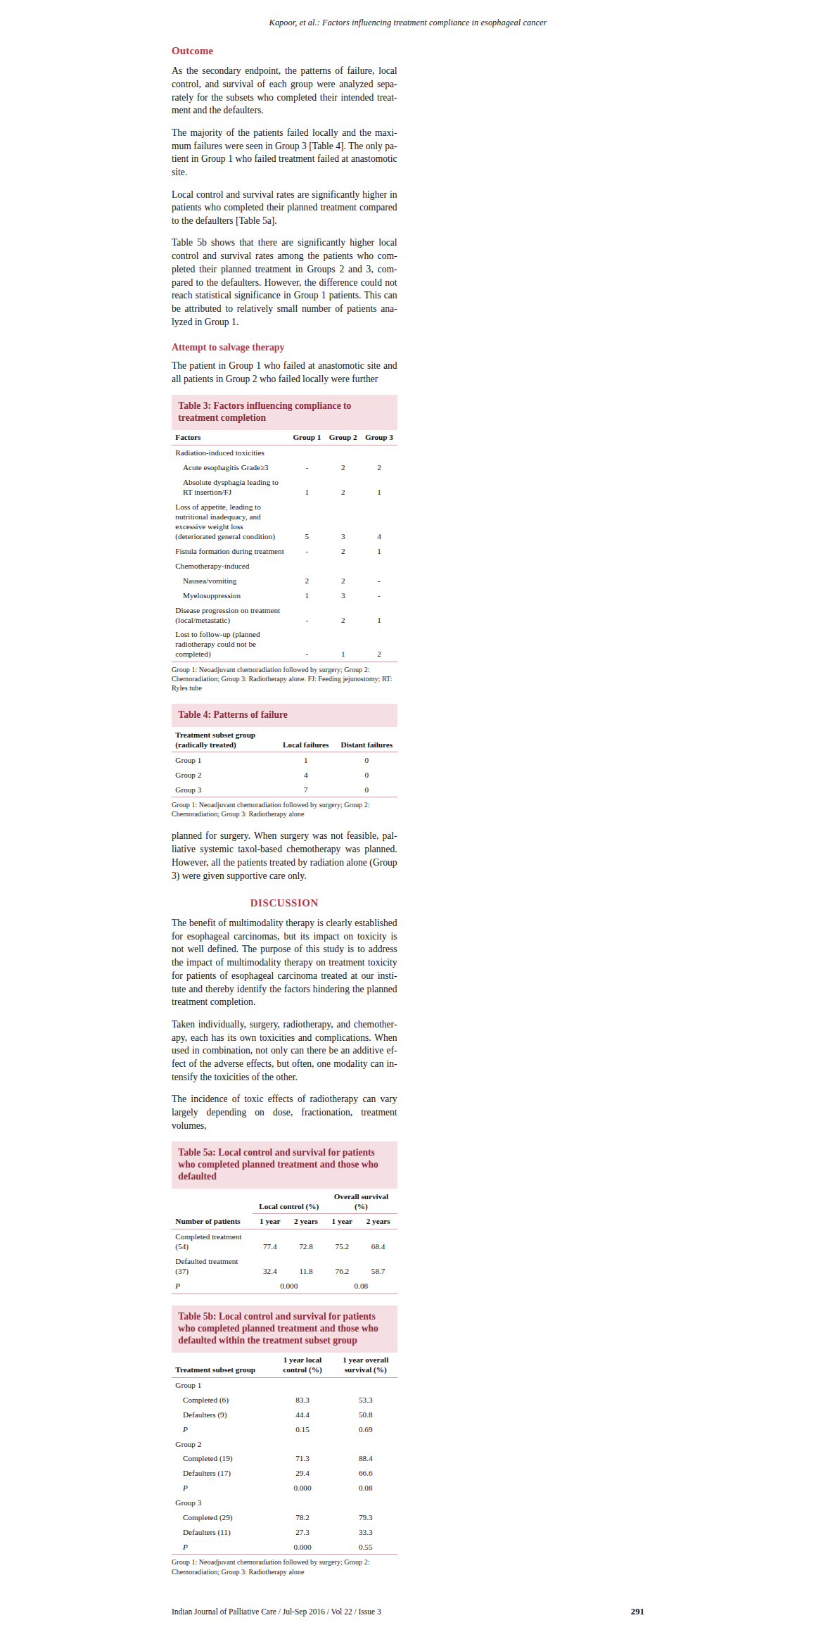Kapoor, et al.: Factors influencing treatment compliance in esophageal cancer
Outcome
As the secondary endpoint, the patterns of failure, local control, and survival of each group were analyzed separately for the subsets who completed their intended treatment and the defaulters.
The majority of the patients failed locally and the maximum failures were seen in Group 3 [Table 4]. The only patient in Group 1 who failed treatment failed at anastomotic site.
Local control and survival rates are significantly higher in patients who completed their planned treatment compared to the defaulters [Table 5a].
Table 5b shows that there are significantly higher local control and survival rates among the patients who completed their planned treatment in Groups 2 and 3, compared to the defaulters. However, the difference could not reach statistical significance in Group 1 patients. This can be attributed to relatively small number of patients analyzed in Group 1.
Attempt to salvage therapy
The patient in Group 1 who failed at anastomotic site and all patients in Group 2 who failed locally were further
Table 3: Factors influencing compliance to treatment completion
| Factors | Group 1 | Group 2 | Group 3 |
| --- | --- | --- | --- |
| Radiation-induced toxicities | | | |
| Acute esophagitis Grade≥3 | - | 2 | 2 |
| Absolute dysphagia leading to RT insertion/FJ | 1 | 2 | 1 |
| Loss of appetite, leading to nutritional inadequacy, and excessive weight loss (deteriorated general condition) | 5 | 3 | 4 |
| Fistula formation during treatment | - | 2 | 1 |
| Chemotherapy-induced | | | |
| Nausea/vomiting | 2 | 2 | - |
| Myelosuppression | 1 | 3 | - |
| Disease progression on treatment (local/metastatic) | - | 2 | 1 |
| Lost to follow-up (planned radiotherapy could not be completed) | - | 1 | 2 |
Group 1: Neoadjuvant chemoradiation followed by surgery; Group 2: Chemoradiation; Group 3: Radiotherapy alone. FJ: Feeding jejunostomy; RT: Ryles tube
Table 4: Patterns of failure
| Treatment subset group (radically treated) | Local failures | Distant failures |
| --- | --- | --- |
| Group 1 | 1 | 0 |
| Group 2 | 4 | 0 |
| Group 3 | 7 | 0 |
Group 1: Neoadjuvant chemoradiation followed by surgery; Group 2: Chemoradiation; Group 3: Radiotherapy alone
planned for surgery. When surgery was not feasible, palliative systemic taxol-based chemotherapy was planned. However, all the patients treated by radiation alone (Group 3) were given supportive care only.
DISCUSSION
The benefit of multimodality therapy is clearly established for esophageal carcinomas, but its impact on toxicity is not well defined. The purpose of this study is to address the impact of multimodality therapy on treatment toxicity for patients of esophageal carcinoma treated at our institute and thereby identify the factors hindering the planned treatment completion.
Taken individually, surgery, radiotherapy, and chemotherapy, each has its own toxicities and complications. When used in combination, not only can there be an additive effect of the adverse effects, but often, one modality can intensify the toxicities of the other.
The incidence of toxic effects of radiotherapy can vary largely depending on dose, fractionation, treatment volumes,
Table 5a: Local control and survival for patients who completed planned treatment and those who defaulted
| Number of patients | Local control (%) | Overall survival (%) |
| --- | --- | --- |
| 1 year | 2 years | 1 year | 2 years |
| Completed treatment (54) | 77.4 | 72.8 | 75.2 | 68.4 |
| Defaulted treatment (37) | 32.4 | 11.8 | 76.2 | 58.7 |
| P | 0.000 | 0.08 |
Table 5b: Local control and survival for patients who completed planned treatment and those who defaulted within the treatment subset group
| Treatment subset group | 1 year local control (%) | 1 year overall survival (%) |
| --- | --- | --- |
| Group 1 | | |
| Completed (6) | 83.3 | 53.3 |
| Defaulters (9) | 44.4 | 50.8 |
| P | 0.15 | 0.69 |
| Group 2 | | |
| Completed (19) | 71.3 | 88.4 |
| Defaulters (17) | 29.4 | 66.6 |
| P | 0.000 | 0.08 |
| Group 3 | | |
| Completed (29) | 78.2 | 79.3 |
| Defaulters (11) | 27.3 | 33.3 |
| P | 0.000 | 0.55 |
Group 1: Neoadjuvant chemoradiation followed by surgery; Group 2: Chemoradiation; Group 3: Radiotherapy alone
Indian Journal of Palliative Care / Jul-Sep 2016 / Vol 22 / Issue 3
291